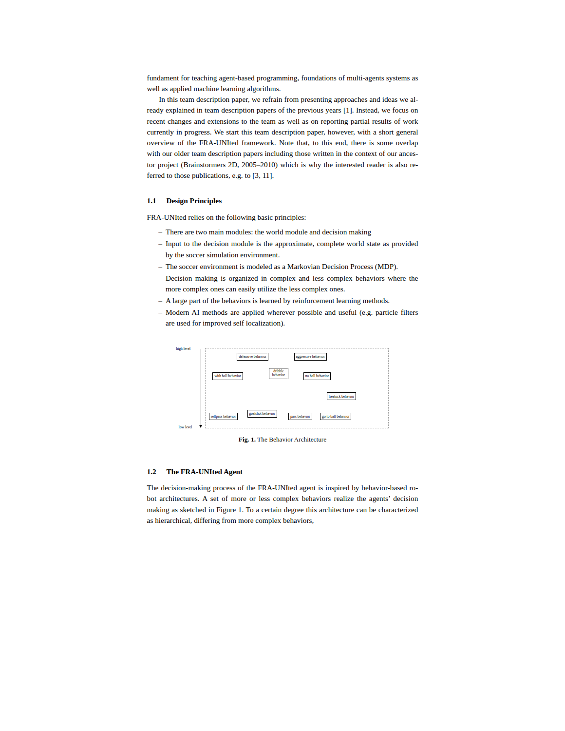fundament for teaching agent-based programming, foundations of multi-agents systems as well as applied machine learning algorithms.
In this team description paper, we refrain from presenting approaches and ideas we already explained in team description papers of the previous years [1]. Instead, we focus on recent changes and extensions to the team as well as on reporting partial results of work currently in progress. We start this team description paper, however, with a short general overview of the FRA-UNIted framework. Note that, to this end, there is some overlap with our older team description papers including those written in the context of our ancestor project (Brainstormers 2D, 2005–2010) which is why the interested reader is also referred to those publications, e.g. to [3, 11].
1.1 Design Principles
FRA-UNIted relies on the following basic principles:
There are two main modules: the world module and decision making
Input to the decision module is the approximate, complete world state as provided by the soccer simulation environment.
The soccer environment is modeled as a Markovian Decision Process (MDP).
Decision making is organized in complex and less complex behaviors where the more complex ones can easily utilize the less complex ones.
A large part of the behaviors is learned by reinforcement learning methods.
Modern AI methods are applied wherever possible and useful (e.g. particle filters are used for improved self localization).
high level low level
defensive behavior
aggressive behavior
with ball behavior
dribble
behavior
no ball behavior
freekick behavior
selfpass behavior
goalshot behavior
pass behavior
go to ball behavior
Fig. 1. The Behavior Architecture
1.2 The FRA-UNIted Agent
The decision-making process of the FRA-UNIted agent is inspired by behavior-based robot architectures. A set of more or less complex behaviors realize the agents’ decision making as sketched in Figure 1. To a certain degree this architecture can be characterized as hierarchical, differing from more complex behaviors,